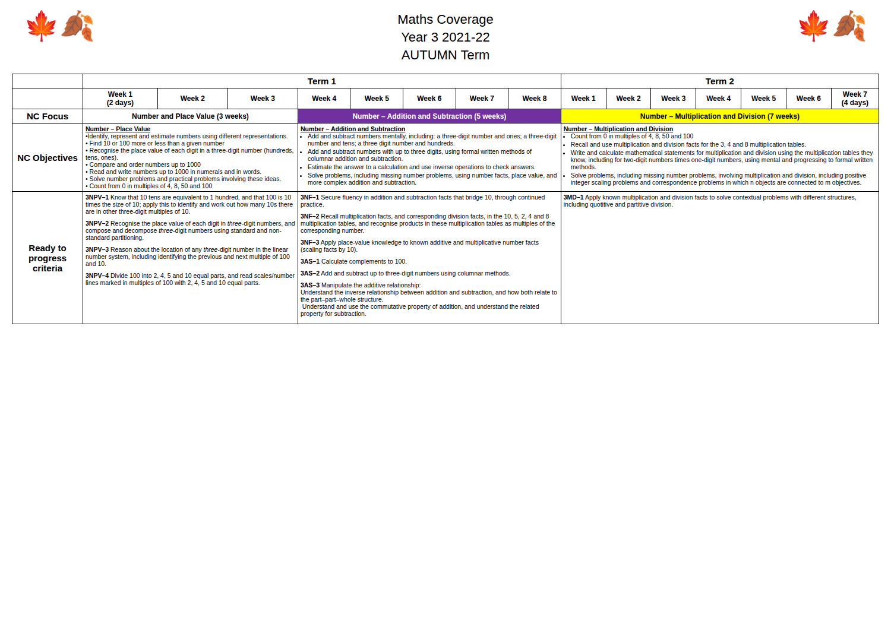🍁🍂
🍁🍂
Maths Coverage
Year 3 2021-22
AUTUMN Term
| | Term 1 | Term 2 |
| | Week 1 (2 days) | Week 2 | Week 3 | Week 4 | Week 5 | Week 6 | Week 7 | Week 8 | Week 1 | Week 2 | Week 3 | Week 4 | Week 5 | Week 6 | Week 7 (4 days) |
| NC Focus | Number and Place Value (3 weeks) | Number – Addition and Subtraction (5 weeks) | Number – Multiplication and Division (7 weeks) |
| NC Objectives | Number – Place Value •Identify, represent and estimate numbers using different representations. • Find 10 or 100 more or less than a given number • Recognise the place value of each digit in a three-digit number (hundreds, tens, ones). • Compare and order numbers up to 1000 • Read and write numbers up to 1000 in numerals and in words. • Solve number problems and practical problems involving these ideas. • Count from 0 in multiples of 4, 8, 50 and 100 | Number – Addition and Subtraction Add and subtract numbers mentally, including: a three-digit number and ones; a three-digit number and tens; a three digit number and hundreds. Add and subtract numbers with up to three digits, using formal written methods of columnar addition and subtraction. Estimate the answer to a calculation and use inverse operations to check answers. Solve problems, including missing number problems, using number facts, place value, and more complex addition and subtraction. | Number – Multiplication and Division Count from 0 in multiples of 4, 8, 50 and 100 Recall and use multiplication and division facts for the 3, 4 and 8 multiplication tables. Write and calculate mathematical statements for multiplication and division using the multiplication tables they know, including for two-digit numbers times one-digit numbers, using mental and progressing to formal written methods. Solve problems, including missing number problems, involving multiplication and division, including positive integer scaling problems and correspondence problems in which n objects are connected to m objectives. |
| Ready to progress criteria | 3NPV–1 Know that 10 tens are equivalent to 1 hundred, and that 100 is 10 times the size of 10; apply this to identify and work out how many 10s there are in other three-digit multiples of 10. 3NPV–2 Recognise the place value of each digit in three -digit numbers, and compose and decompose three -digit numbers using standard and non-standard partitioning. 3NPV–3 Reason about the location of any three -digit number in the linear number system, including identifying the previous and next multiple of 100 and 10. 3NPV–4 Divide 100 into 2, 4, 5 and 10 equal parts, and read scales/number lines marked in multiples of 100 with 2, 4, 5 and 10 equal parts. | 3NF–1 Secure fluency in addition and subtraction facts that bridge 10, through continued practice. 3NF–2 Recall multiplication facts, and corresponding division facts, in the 10, 5, 2, 4 and 8 multiplication tables, and recognise products in these multiplication tables as multiples of the corresponding number. 3NF–3 Apply place-value knowledge to known additive and multiplicative number facts (scaling facts by 10). 3AS–1 Calculate complements to 100. 3AS–2 Add and subtract up to three-digit numbers using columnar methods. 3AS–3 Manipulate the additive relationship: Understand the inverse relationship between addition and subtraction, and how both relate to the part–part–whole structure. Understand and use the commutative property of addition, and understand the related property for subtraction. | 3MD–1 Apply known multiplication and division facts to solve contextual problems with different structures, including quotitive and partitive division. |